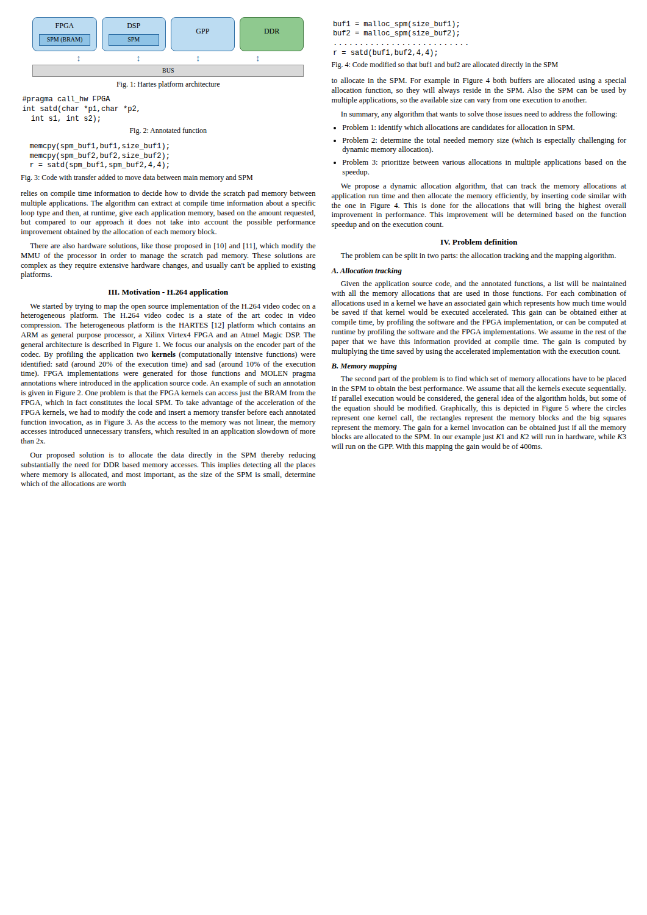FPGA
SPM (BRAM)
DSP
SPM
GPP
DDR
↕↕↕↕
BUS
Fig. 1: Hartes platform architecture
#pragma call_hw FPGA
int satd(char *p1,char *p2,
  int s1, int s2);
Fig. 2: Annotated function
memcpy(spm_buf1,buf1,size_buf1);
memcpy(spm_buf2,buf2,size_buf2);
r = satd(spm_buf1,spm_buf2,4,4);
Fig. 3: Code with transfer added to move data between main memory and SPM
relies on compile time information to decide how to divide the scratch pad memory between multiple applications. The algorithm can extract at compile time information about a specific loop type and then, at runtime, give each application memory, based on the amount requested, but compared to our approach it does not take into account the possible performance improvement obtained by the allocation of each memory block.
There are also hardware solutions, like those proposed in [10] and [11], which modify the MMU of the processor in order to manage the scratch pad memory. These solutions are complex as they require extensive hardware changes, and usually can't be applied to existing platforms.
III. Motivation - H.264 application
We started by trying to map the open source implementation of the H.264 video codec on a heterogeneous platform. The H.264 video codec is a state of the art codec in video compression. The heterogeneous platform is the HARTES [12] platform which contains an ARM as general purpose processor, a Xilinx Virtex4 FPGA and an Atmel Magic DSP. The general architecture is described in Figure 1. We focus our analysis on the encoder part of the codec. By profiling the application two kernels (computationally intensive functions) were identified: satd (around 20% of the execution time) and sad (around 10% of the execution time). FPGA implementations were generated for those functions and MOLEN pragma annotations where introduced in the application source code. An example of such an annotation is given in Figure 2. One problem is that the FPGA kernels can access just the BRAM from the FPGA, which in fact constitutes the local SPM. To take advantage of the acceleration of the FPGA kernels, we had to modify the code and insert a memory transfer before each annotated function invocation, as in Figure 3. As the access to the memory was not linear, the memory accesses introduced unnecessary transfers, which resulted in an application slowdown of more than 2x.
Our proposed solution is to allocate the data directly in the SPM thereby reducing substantially the need for DDR based memory accesses. This implies detecting all the places where memory is allocated, and most important, as the size of the SPM is small, determine which of the allocations are worth
buf1 = malloc_spm(size_buf1);
buf2 = malloc_spm(size_buf2);
..........................
r = satd(buf1,buf2,4,4);
Fig. 4: Code modified so that buf1 and buf2 are allocated directly in the SPM
to allocate in the SPM. For example in Figure 4 both buffers are allocated using a special allocation function, so they will always reside in the SPM. Also the SPM can be used by multiple applications, so the available size can vary from one execution to another.
In summary, any algorithm that wants to solve those issues need to address the following:
Problem 1: identify which allocations are candidates for allocation in SPM.
Problem 2: determine the total needed memory size (which is especially challenging for dynamic memory allocation).
Problem 3: prioritize between various allocations in multiple applications based on the speedup.
We propose a dynamic allocation algorithm, that can track the memory allocations at application run time and then allocate the memory efficiently, by inserting code similar with the one in Figure 4. This is done for the allocations that will bring the highest overall improvement in performance. This improvement will be determined based on the function speedup and on the execution count.
IV. Problem definition
The problem can be split in two parts: the allocation tracking and the mapping algorithm.
A. Allocation tracking
Given the application source code, and the annotated functions, a list will be maintained with all the memory allocations that are used in those functions. For each combination of allocations used in a kernel we have an associated gain which represents how much time would be saved if that kernel would be executed accelerated. This gain can be obtained either at compile time, by profiling the software and the FPGA implementation, or can be computed at runtime by profiling the software and the FPGA implementations. We assume in the rest of the paper that we have this information provided at compile time. The gain is computed by multiplying the time saved by using the accelerated implementation with the execution count.
B. Memory mapping
The second part of the problem is to find which set of memory allocations have to be placed in the SPM to obtain the best performance. We assume that all the kernels execute sequentially. If parallel execution would be considered, the general idea of the algorithm holds, but some of the equation should be modified. Graphically, this is depicted in Figure 5 where the circles represent one kernel call, the rectangles represent the memory blocks and the big squares represent the memory. The gain for a kernel invocation can be obtained just if all the memory blocks are allocated to the SPM. In our example just K1 and K2 will run in hardware, while K3 will run on the GPP. With this mapping the gain would be of 400ms.